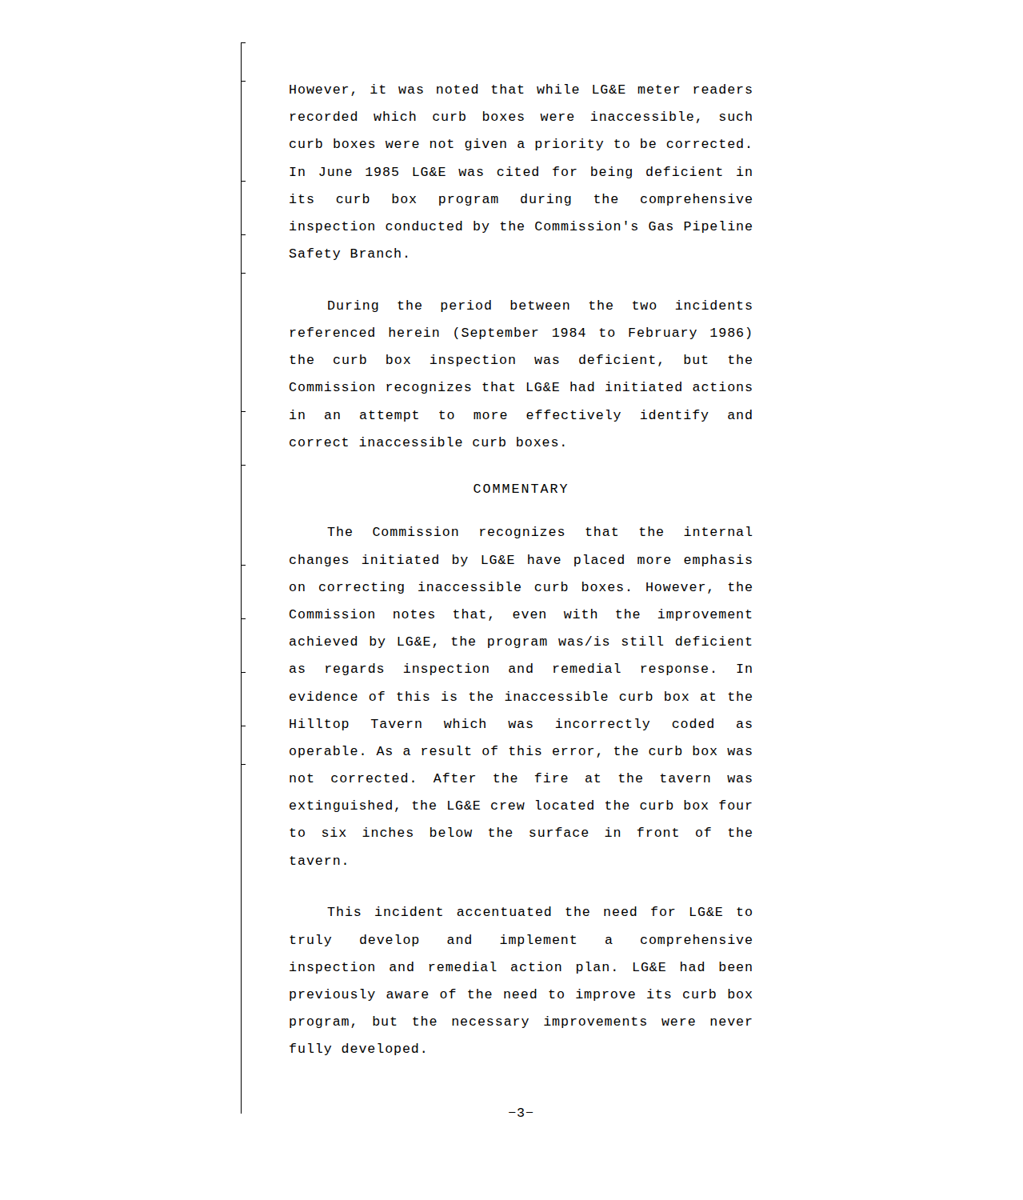However, it was noted that while LG&E meter readers recorded which curb boxes were inaccessible, such curb boxes were not given a priority to be corrected. In June 1985 LG&E was cited for being deficient in its curb box program during the comprehensive inspection conducted by the Commission's Gas Pipeline Safety Branch.
During the period between the two incidents referenced herein (September 1984 to February 1986) the curb box inspection was deficient, but the Commission recognizes that LG&E had initiated actions in an attempt to more effectively identify and correct inaccessible curb boxes.
COMMENTARY
The Commission recognizes that the internal changes initiated by LG&E have placed more emphasis on correcting inaccessible curb boxes. However, the Commission notes that, even with the improvement achieved by LG&E, the program was/is still deficient as regards inspection and remedial response. In evidence of this is the inaccessible curb box at the Hilltop Tavern which was incorrectly coded as operable. As a result of this error, the curb box was not corrected. After the fire at the tavern was extinguished, the LG&E crew located the curb box four to six inches below the surface in front of the tavern.
This incident accentuated the need for LG&E to truly develop and implement a comprehensive inspection and remedial action plan. LG&E had been previously aware of the need to improve its curb box program, but the necessary improvements were never fully developed.
−3−